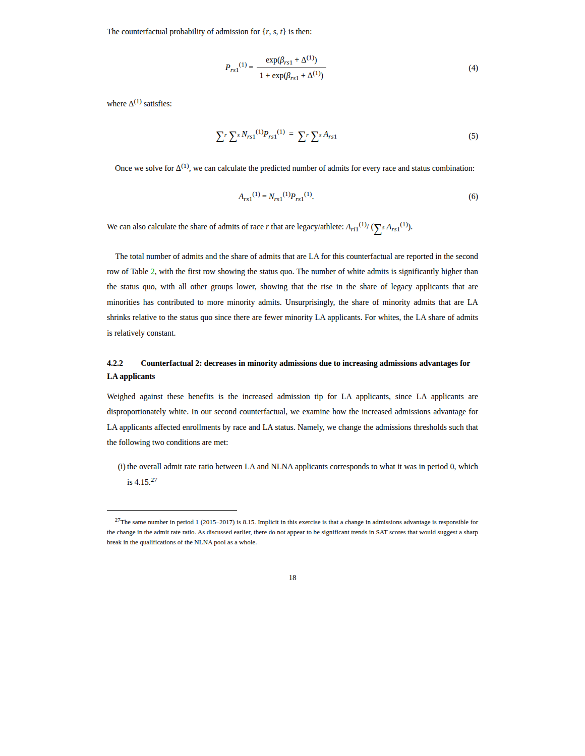The counterfactual probability of admission for {r, s, t} is then:
Prs1(1) = exp(βrs1 + Δ(1)) 1 + exp(βrs1 + Δ(1))
(4)
where Δ(1) satisfies:
∑r ∑s Nrs1(1)Prs1(1) = ∑r ∑s Ars1
(5)
Once we solve for Δ(1), we can calculate the predicted number of admits for every race and status combination:
Ars1(1) = Nrs1(1)Prs1(1).
(6)
We can also calculate the share of admits of race r that are legacy/athlete: Arl1(1)/ (∑s Ars1(1)).
The total number of admits and the share of admits that are LA for this counterfactual are reported in the second row of Table 2, with the first row showing the status quo. The number of white admits is significantly higher than the status quo, with all other groups lower, showing that the rise in the share of legacy applicants that are minorities has contributed to more minority admits. Unsurprisingly, the share of minority admits that are LA shrinks relative to the status quo since there are fewer minority LA applicants. For whites, the LA share of admits is relatively constant.
4.2.2 Counterfactual 2: decreases in minority admissions due to increasing admissions advantages for LA applicants
Weighed against these benefits is the increased admission tip for LA applicants, since LA applicants are disproportionately white. In our second counterfactual, we examine how the increased admissions advantage for LA applicants affected enrollments by race and LA status. Namely, we change the admissions thresholds such that the following two conditions are met:
the overall admit rate ratio between LA and NLNA applicants corresponds to what it was in period 0, which is 4.15.27
27The same number in period 1 (2015–2017) is 8.15. Implicit in this exercise is that a change in admissions advantage is responsible for the change in the admit rate ratio. As discussed earlier, there do not appear to be significant trends in SAT scores that would suggest a sharp break in the qualifications of the NLNA pool as a whole.
18